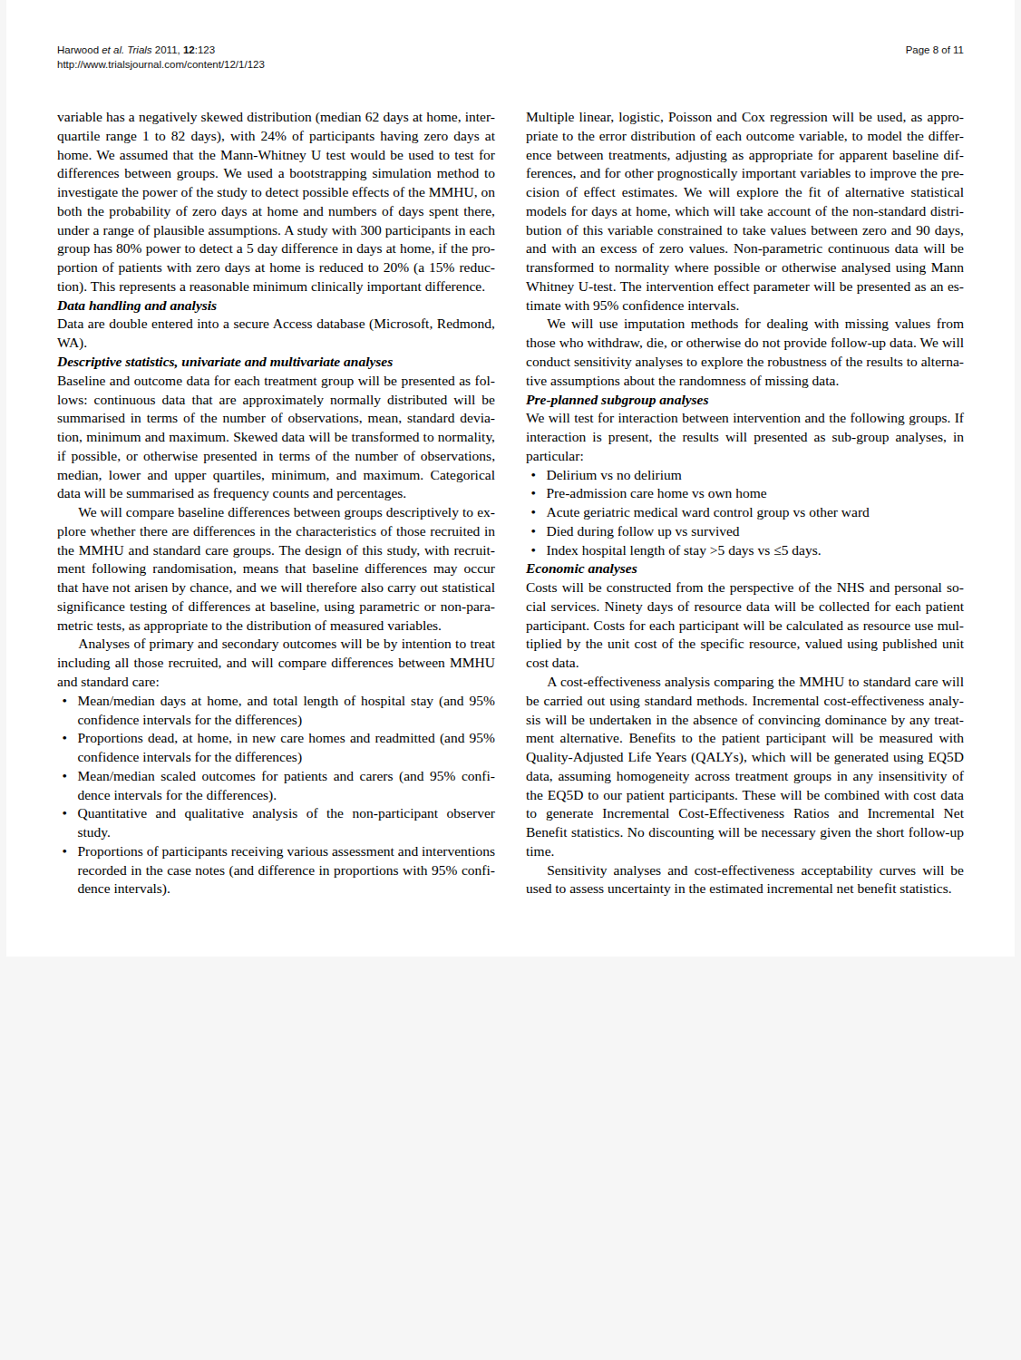Harwood et al. Trials 2011, 12:123
http://www.trialsjournal.com/content/12/1/123
Page 8 of 11
variable has a negatively skewed distribution (median 62 days at home, inter-quartile range 1 to 82 days), with 24% of participants having zero days at home. We assumed that the Mann-Whitney U test would be used to test for differences between groups. We used a bootstrapping simulation method to investigate the power of the study to detect possible effects of the MMHU, on both the probability of zero days at home and numbers of days spent there, under a range of plausible assumptions. A study with 300 participants in each group has 80% power to detect a 5 day difference in days at home, if the proportion of patients with zero days at home is reduced to 20% (a 15% reduction). This represents a reasonable minimum clinically important difference.
Data handling and analysis
Data are double entered into a secure Access database (Microsoft, Redmond, WA).
Descriptive statistics, univariate and multivariate analyses
Baseline and outcome data for each treatment group will be presented as follows: continuous data that are approximately normally distributed will be summarised in terms of the number of observations, mean, standard deviation, minimum and maximum. Skewed data will be transformed to normality, if possible, or otherwise presented in terms of the number of observations, median, lower and upper quartiles, minimum, and maximum. Categorical data will be summarised as frequency counts and percentages.
We will compare baseline differences between groups descriptively to explore whether there are differences in the characteristics of those recruited in the MMHU and standard care groups. The design of this study, with recruitment following randomisation, means that baseline differences may occur that have not arisen by chance, and we will therefore also carry out statistical significance testing of differences at baseline, using parametric or non-parametric tests, as appropriate to the distribution of measured variables.
Analyses of primary and secondary outcomes will be by intention to treat including all those recruited, and will compare differences between MMHU and standard care:
Mean/median days at home, and total length of hospital stay (and 95% confidence intervals for the differences)
Proportions dead, at home, in new care homes and readmitted (and 95% confidence intervals for the differences)
Mean/median scaled outcomes for patients and carers (and 95% confidence intervals for the differences).
Quantitative and qualitative analysis of the non-participant observer study.
Proportions of participants receiving various assessment and interventions recorded in the case notes (and difference in proportions with 95% confidence intervals).
Multiple linear, logistic, Poisson and Cox regression will be used, as appropriate to the error distribution of each outcome variable, to model the difference between treatments, adjusting as appropriate for apparent baseline differences, and for other prognostically important variables to improve the precision of effect estimates. We will explore the fit of alternative statistical models for days at home, which will take account of the non-standard distribution of this variable constrained to take values between zero and 90 days, and with an excess of zero values. Non-parametric continuous data will be transformed to normality where possible or otherwise analysed using Mann Whitney U-test. The intervention effect parameter will be presented as an estimate with 95% confidence intervals.
We will use imputation methods for dealing with missing values from those who withdraw, die, or otherwise do not provide follow-up data. We will conduct sensitivity analyses to explore the robustness of the results to alternative assumptions about the randomness of missing data.
Pre-planned subgroup analyses
We will test for interaction between intervention and the following groups. If interaction is present, the results will presented as sub-group analyses, in particular:
Delirium vs no delirium
Pre-admission care home vs own home
Acute geriatric medical ward control group vs other ward
Died during follow up vs survived
Index hospital length of stay >5 days vs ≤5 days.
Economic analyses
Costs will be constructed from the perspective of the NHS and personal social services. Ninety days of resource data will be collected for each patient participant. Costs for each participant will be calculated as resource use multiplied by the unit cost of the specific resource, valued using published unit cost data.
A cost-effectiveness analysis comparing the MMHU to standard care will be carried out using standard methods. Incremental cost-effectiveness analysis will be undertaken in the absence of convincing dominance by any treatment alternative. Benefits to the patient participant will be measured with Quality-Adjusted Life Years (QALYs), which will be generated using EQ5D data, assuming homogeneity across treatment groups in any insensitivity of the EQ5D to our patient participants. These will be combined with cost data to generate Incremental Cost-Effectiveness Ratios and Incremental Net Benefit statistics. No discounting will be necessary given the short follow-up time.
Sensitivity analyses and cost-effectiveness acceptability curves will be used to assess uncertainty in the estimated incremental net benefit statistics.